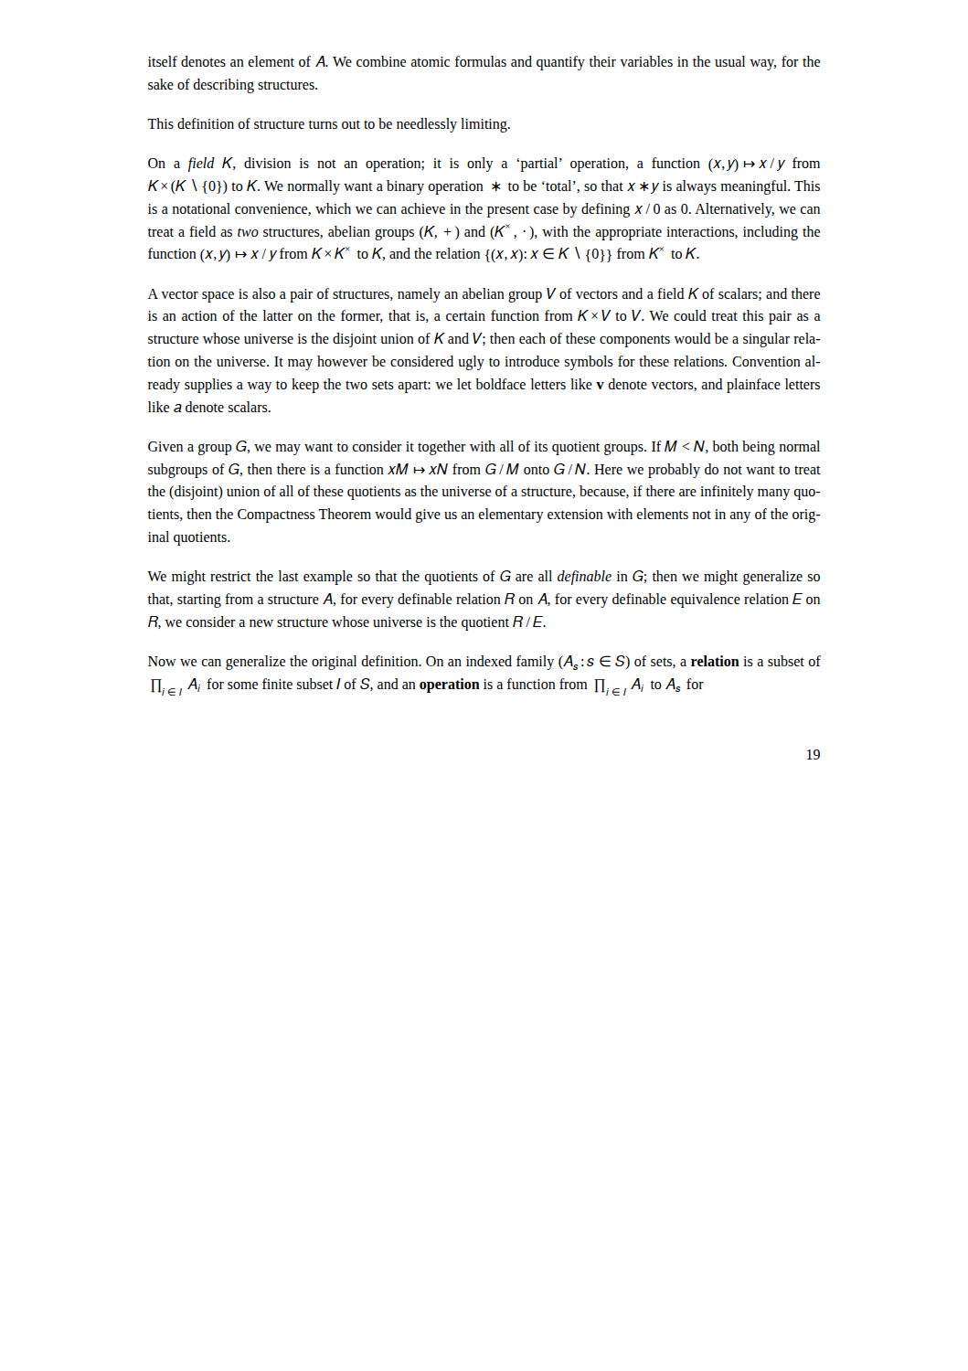itself denotes an element of A. We combine atomic formulas and quantify their variables in the usual way, for the sake of describing structures.
This definition of structure turns out to be needlessly limiting.
On a field K, division is not an operation; it is only a ‘partial’ operation, a function (x,y)↦x/y from K×(K∖{0}) to K. We normally want a binary operation ∗ to be ‘total’, so that x∗y is always meaningful. This is a notational convenience, which we can achieve in the present case by defining x/0 as 0. Alternatively, we can treat a field as two structures, abelian groups (K,+) and (K×,·), with the appropriate interactions, including the function (x,y)↦x/y from K×K× to K, and the relation {(x,x):x∈K∖{0}} from K× to K.
A vector space is also a pair of structures, namely an abelian group V of vectors and a field K of scalars; and there is an action of the latter on the former, that is, a certain function from K×V to V. We could treat this pair as a structure whose universe is the disjoint union of K and V; then each of these components would be a singular relation on the universe. It may however be considered ugly to introduce symbols for these relations. Convention already supplies a way to keep the two sets apart: we let boldface letters like v denote vectors, and plainface letters like a denote scalars.
Given a group G, we may want to consider it together with all of its quotient groups. If M<N, both being normal subgroups of G, then there is a function xM↦xN from G/M onto G/N. Here we probably do not want to treat the (disjoint) union of all of these quotients as the universe of a structure, because, if there are infinitely many quotients, then the Compactness Theorem would give us an elementary extension with elements not in any of the original quotients.
We might restrict the last example so that the quotients of G are all definable in G; then we might generalize so that, starting from a structure A, for every definable relation R on A, for every definable equivalence relation E on R, we consider a new structure whose universe is the quotient R/E.
Now we can generalize the original definition. On an indexed family (As:s∈S) of sets, a relation is a subset of ∏i∈IAi for some finite subset I of S, and an operation is a function from ∏i∈IAi to As for
19